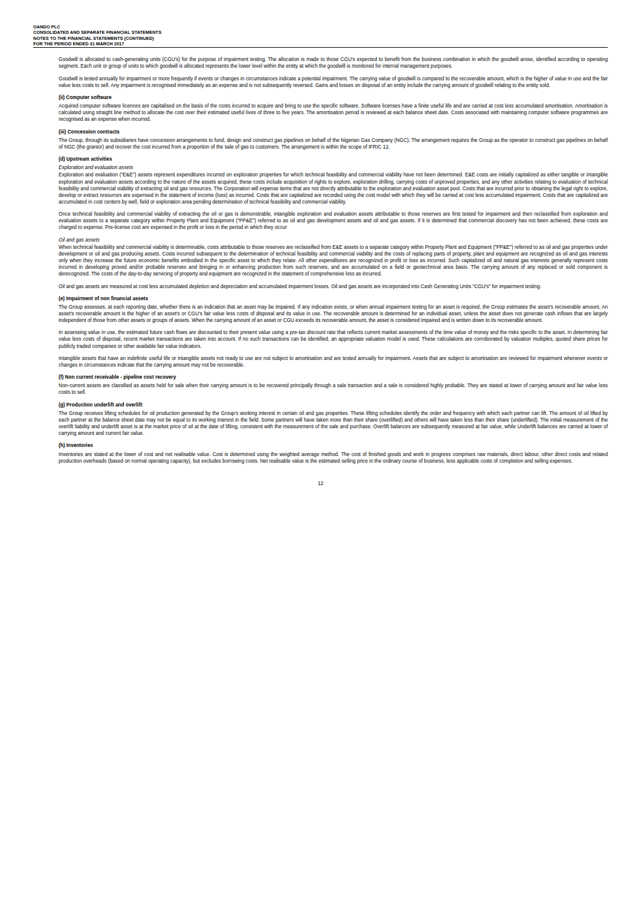OANDO PLC
CONSOLIDATED AND SEPARATE FINANCIAL STATEMENTS
NOTES TO THE FINANCIAL STATEMENTS (CONTINUED)
FOR THE PERIOD ENDED 31 MARCH 2017
Goodwill is allocated to cash-generating units (CGU's) for the purpose of impairment testing. The allocation is made to those CGU's expected to benefit from the business combination in which the goodwill arose, identified according to operating segment. Each unit or group of units to which goodwill is allocated represents the lower level within the entity at which the goodwill is monitored for internal management purposes.
Goodwill is tested annually for impairment or more frequently if events or changes in circumstances indicate a potential impairment. The carrying value of goodwill is compared to the recoverable amount, which is the higher of value in use and the fair value less costs to sell. Any impairment is recognised immediately as an expense and is not subsequently reversed. Gains and losses on disposal of an entity include the carrying amount of goodwill relating to the entity sold.
(ii) Computer software
Acquired computer software licences are capitalised on the basis of the costs incurred to acquire and bring to use the specific software. Software licenses have a finite useful life and are carried at cost less accumulated amortisation. Amortisation is calculated using straight line method to allocate the cost over their estimated useful lives of three to five years. The amortisation period is reviewed at each balance sheet date. Costs associated with maintaining computer software programmes are recognised as an expense when incurred.
(iii) Concession contracts
The Group, through its subsidiaries have concession arrangements to fund, design and construct gas pipelines on behalf of the Nigerian Gas Company (NGC). The arrangement requires the Group as the operator to construct gas pipelines on behalf of NGC (the grantor) and recover the cost incurred from a proportion of the sale of gas to customers. The arrangement is within the scope of IFRIC 12.
(d) Upstream activities
Exploration and evaluation assets
Exploration and evaluation ("E&E") assets represent expenditures incurred on exploration properties for which technical feasibility and commercial viability have not been determined. E&E costs are initially capitalized as either tangible or intangible exploration and evaluation assets according to the nature of the assets acquired, these costs include acquisition of rights to explore, exploration drilling, carrying costs of unproved properties, and any other activities relating to evaluation of technical feasibility and commercial viability of extracting oil and gas resources. The Corporation will expense items that are not directly attributable to the exploration and evaluation asset pool. Costs that are incurred prior to obtaining the legal right to explore, develop or extract resources are expensed in the statement of income (loss) as incurred. Costs that are capitalized are recorded using the cost model with which they will be carried at cost less accumulated impairment. Costs that are capitalized are accumulated in cost centers by well, field or exploration area pending determination of technical feasibility and commercial viability.
Once technical feasibility and commercial viability of extracting the oil or gas is demonstrable, intangible exploration and evaluation assets attributable to those reserves are first tested for impairment and then reclassified from exploration and evaluation assets to a separate category within Property Plant and Equipment ("PP&E") referred to as oil and gas development assets and oil and gas assets. If it is determined that commercial discovery has not been achieved, these costs are charged to expense. Pre-license cost are expensed in the profit or loss in the period in which they occur
Oil and gas assets
When technical feasibility and commercial viability is determinable, costs attributable to those reserves are reclassified from E&E assets to a separate category within Property Plant and Equipment ("PP&E") referred to as oil and gas properties under development or oil and gas producing assets. Costs incurred subsequent to the determination of technical feasibility and commercial viability and the costs of replacing parts of property, plant and equipment are recognized as oil and gas interests only when they increase the future economic benefits embodied in the specific asset to which they relate. All other expenditures are recognized in profit or loss as incurred. Such capitalized oil and natural gas interests generally represent costs incurred in developing proved and/or probable reserves and bringing in or enhancing production from such reserves, and are accumulated on a field or geotechnical area basis. The carrying amount of any replaced or sold component is derecognized. The costs of the day-to-day servicing of property and equipment are recognized in the statement of comprehensive loss as incurred.
Oil and gas assets are measured at cost less accumulated depletion and depreciation and accumulated impairment losses. Oil and gas assets are incorporated into Cash Generating Units "CGU's" for impairment testing.
(e) Impairment of non financial assets
The Group assesses, at each reporting date, whether there is an indication that an asset may be impaired. If any indication exists, or when annual impairment testing for an asset is required, the Group estimates the asset's recoverable amount. An asset's recoverable amount is the higher of an asset's or CGU's fair value less costs of disposal and its value in use. The recoverable amount is determined for an individual asset, unless the asset does not generate cash inflows that are largely independent of those from other assets or groups of assets. When the carrying amount of an asset or CGU exceeds its recoverable amount, the asset is considered impaired and is written down to its recoverable amount.
In assessing value in use, the estimated future cash flows are discounted to their present value using a pre-tax discount rate that reflects current market assessments of the time value of money and the risks specific to the asset. In determining fair value less costs of disposal, recent market transactions are taken into account. If no such transactions can be identified, an appropriate valuation model is used. These calculations are corroborated by valuation multiples, quoted share prices for publicly traded companies or other available fair value indicators.
Intangible assets that have an indefinite useful life or intangible assets not ready to use are not subject to amortisation and are tested annually for impairment. Assets that are subject to amortisation are reviewed for impairment whenever events or changes in circumstances indicate that the carrying amount may not be recoverable.
(f) Non current receivable - pipeline cost recovery
Non-current assets are classified as assets held for sale when their carrying amount is to be recovered principally through a sale transaction and a sale is considered highly probable. They are stated at lower of carrying amount and fair value less costs to sell.
(g) Production underlift and overlift
The Group receives lifting schedules for oil production generated by the Group's working interest in certain oil and gas properties. These lifting schedules identify the order and frequency with which each partner can lift. The amount of oil lifted by each partner at the balance sheet date may not be equal to its working interest in the field. Some partners will have taken more than their share (overlifted) and others will have taken less than their share (underlifted). The initial measurement of the overlift liability and underlift asset is at the market price of oil at the date of lifting, consistent with the measurement of the sale and purchase. Overlift balances are subsequently measured at fair value, while Underlift balances are carried at lower of carrying amount and current fair value.
(h) Inventories
Inventories are stated at the lower of cost and net realisable value. Cost is determined using the weighted average method. The cost of finished goods and work in progress comprises raw materials, direct labour, other direct costs and related production overheads (based on normal operating capacity), but excludes borrowing costs. Net realisable value is the estimated selling price in the ordinary course of business, less applicable costs of completion and selling expenses.
12